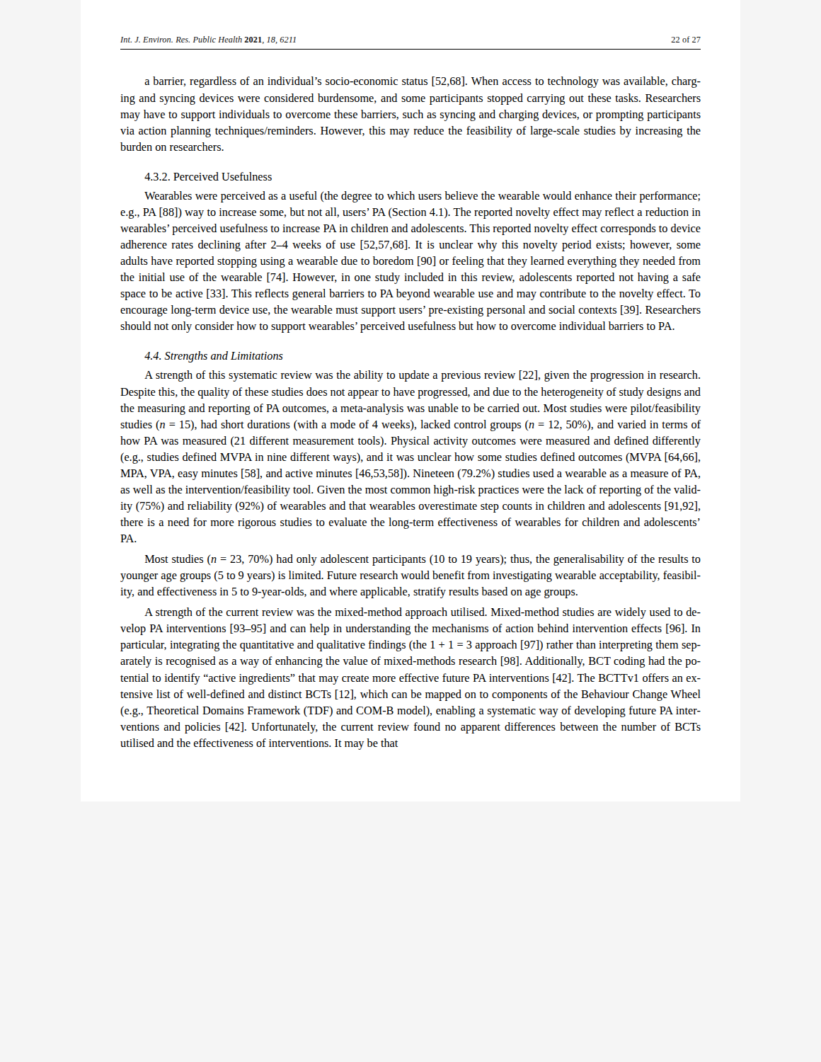Int. J. Environ. Res. Public Health 2021, 18, 6211 22 of 27
a barrier, regardless of an individual’s socio-economic status [52,68]. When access to technology was available, charging and syncing devices were considered burdensome, and some participants stopped carrying out these tasks. Researchers may have to support individuals to overcome these barriers, such as syncing and charging devices, or prompting participants via action planning techniques/reminders. However, this may reduce the feasibility of large-scale studies by increasing the burden on researchers.
4.3.2. Perceived Usefulness
Wearables were perceived as a useful (the degree to which users believe the wearable would enhance their performance; e.g., PA [88]) way to increase some, but not all, users’ PA (Section 4.1). The reported novelty effect may reflect a reduction in wearables’ perceived usefulness to increase PA in children and adolescents. This reported novelty effect corresponds to device adherence rates declining after 2–4 weeks of use [52,57,68]. It is unclear why this novelty period exists; however, some adults have reported stopping using a wearable due to boredom [90] or feeling that they learned everything they needed from the initial use of the wearable [74]. However, in one study included in this review, adolescents reported not having a safe space to be active [33]. This reflects general barriers to PA beyond wearable use and may contribute to the novelty effect. To encourage long-term device use, the wearable must support users’ pre-existing personal and social contexts [39]. Researchers should not only consider how to support wearables’ perceived usefulness but how to overcome individual barriers to PA.
4.4. Strengths and Limitations
A strength of this systematic review was the ability to update a previous review [22], given the progression in research. Despite this, the quality of these studies does not appear to have progressed, and due to the heterogeneity of study designs and the measuring and reporting of PA outcomes, a meta-analysis was unable to be carried out. Most studies were pilot/feasibility studies (n = 15), had short durations (with a mode of 4 weeks), lacked control groups (n = 12, 50%), and varied in terms of how PA was measured (21 different measurement tools). Physical activity outcomes were measured and defined differently (e.g., studies defined MVPA in nine different ways), and it was unclear how some studies defined outcomes (MVPA [64,66], MPA, VPA, easy minutes [58], and active minutes [46,53,58]). Nineteen (79.2%) studies used a wearable as a measure of PA, as well as the intervention/feasibility tool. Given the most common high-risk practices were the lack of reporting of the validity (75%) and reliability (92%) of wearables and that wearables overestimate step counts in children and adolescents [91,92], there is a need for more rigorous studies to evaluate the long-term effectiveness of wearables for children and adolescents’ PA.
Most studies (n = 23, 70%) had only adolescent participants (10 to 19 years); thus, the generalisability of the results to younger age groups (5 to 9 years) is limited. Future research would benefit from investigating wearable acceptability, feasibility, and effectiveness in 5 to 9-year-olds, and where applicable, stratify results based on age groups.
A strength of the current review was the mixed-method approach utilised. Mixed-method studies are widely used to develop PA interventions [93–95] and can help in understanding the mechanisms of action behind intervention effects [96]. In particular, integrating the quantitative and qualitative findings (the 1 + 1 = 3 approach [97]) rather than interpreting them separately is recognised as a way of enhancing the value of mixed-methods research [98]. Additionally, BCT coding had the potential to identify “active ingredients” that may create more effective future PA interventions [42]. The BCTTv1 offers an extensive list of well-defined and distinct BCTs [12], which can be mapped on to components of the Behaviour Change Wheel (e.g., Theoretical Domains Framework (TDF) and COM-B model), enabling a systematic way of developing future PA interventions and policies [42]. Unfortunately, the current review found no apparent differences between the number of BCTs utilised and the effectiveness of interventions. It may be that